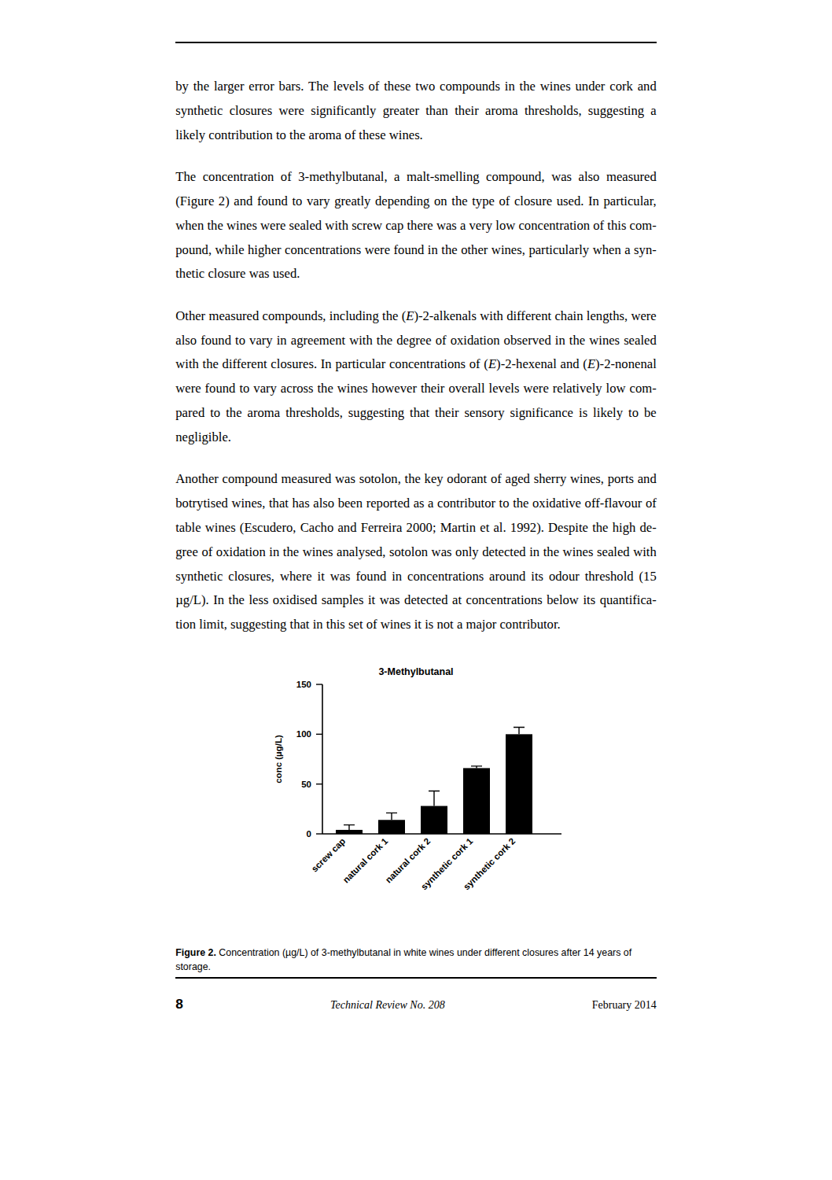by the larger error bars. The levels of these two compounds in the wines under cork and synthetic closures were significantly greater than their aroma thresholds, suggesting a likely contribution to the aroma of these wines.
The concentration of 3-methylbutanal, a malt-smelling compound, was also measured (Figure 2) and found to vary greatly depending on the type of closure used. In particular, when the wines were sealed with screw cap there was a very low concentration of this compound, while higher concentrations were found in the other wines, particularly when a synthetic closure was used.
Other measured compounds, including the (E)-2-alkenals with different chain lengths, were also found to vary in agreement with the degree of oxidation observed in the wines sealed with the different closures. In particular concentrations of (E)-2-hexenal and (E)-2-nonenal were found to vary across the wines however their overall levels were relatively low compared to the aroma thresholds, suggesting that their sensory significance is likely to be negligible.
Another compound measured was sotolon, the key odorant of aged sherry wines, ports and botrytised wines, that has also been reported as a contributor to the oxidative off-flavour of table wines (Escudero, Cacho and Ferreira 2000; Martin et al. 1992). Despite the high degree of oxidation in the wines analysed, sotolon was only detected in the wines sealed with synthetic closures, where it was found in concentrations around its odour threshold (15 µg/L). In the less oxidised samples it was detected at concentrations below its quantification limit, suggesting that in this set of wines it is not a major contributor.
3-Methylbutanal 0 50 100 150 conc (µg/L) screw cap natural cork 1 natural cork 2 synthetic cork 1 synthetic cork 2
Figure 2. Concentration (µg/L) of 3-methylbutanal in white wines under different closures after 14 years of storage.
8
Technical Review No. 208
February 2014